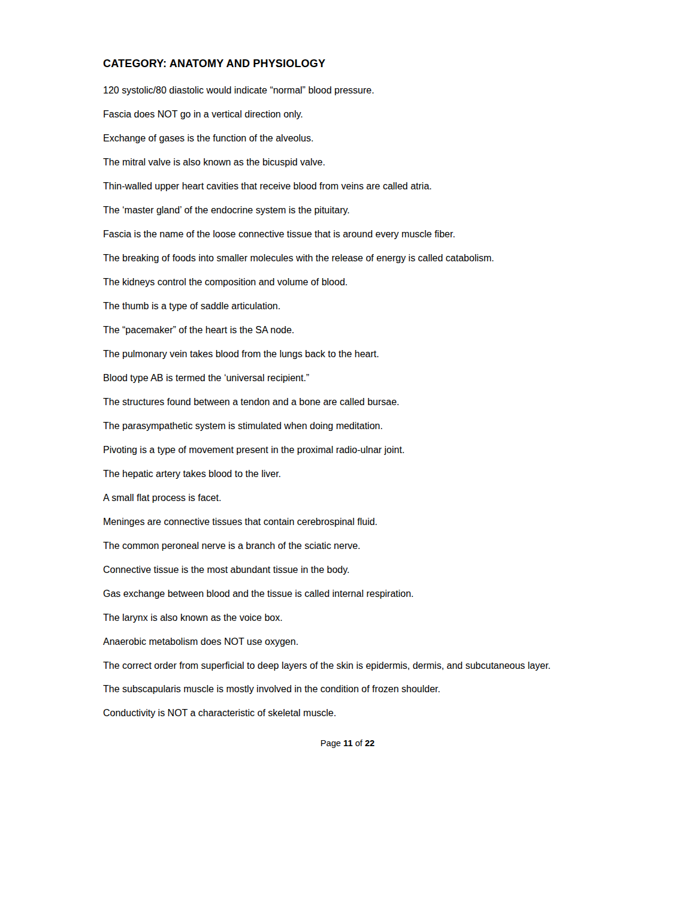CATEGORY: ANATOMY AND PHYSIOLOGY
120 systolic/80 diastolic would indicate “normal” blood pressure.
Fascia does NOT go in a vertical direction only.
Exchange of gases is the function of the alveolus.
The mitral valve is also known as the bicuspid valve.
Thin-walled upper heart cavities that receive blood from veins are called atria.
The ‘master gland’ of the endocrine system is the pituitary.
Fascia is the name of the loose connective tissue that is around every muscle fiber.
The breaking of foods into smaller molecules with the release of energy is called catabolism.
The kidneys control the composition and volume of blood.
The thumb is a type of saddle articulation.
The “pacemaker” of the heart is the SA node.
The pulmonary vein takes blood from the lungs back to the heart.
Blood type AB is termed the ‘universal recipient.”
The structures found between a tendon and a bone are called bursae.
The parasympathetic system is stimulated when doing meditation.
Pivoting is a type of movement present in the proximal radio-ulnar joint.
The hepatic artery takes blood to the liver.
A small flat process is facet.
Meninges are connective tissues that contain cerebrospinal fluid.
The common peroneal nerve is a branch of the sciatic nerve.
Connective tissue is the most abundant tissue in the body.
Gas exchange between blood and the tissue is called internal respiration.
The larynx is also known as the voice box.
Anaerobic metabolism does NOT use oxygen.
The correct order from superficial to deep layers of the skin is epidermis, dermis, and subcutaneous layer.
The subscapularis muscle is mostly involved in the condition of frozen shoulder.
Conductivity is NOT a characteristic of skeletal muscle.
Page 11 of 22